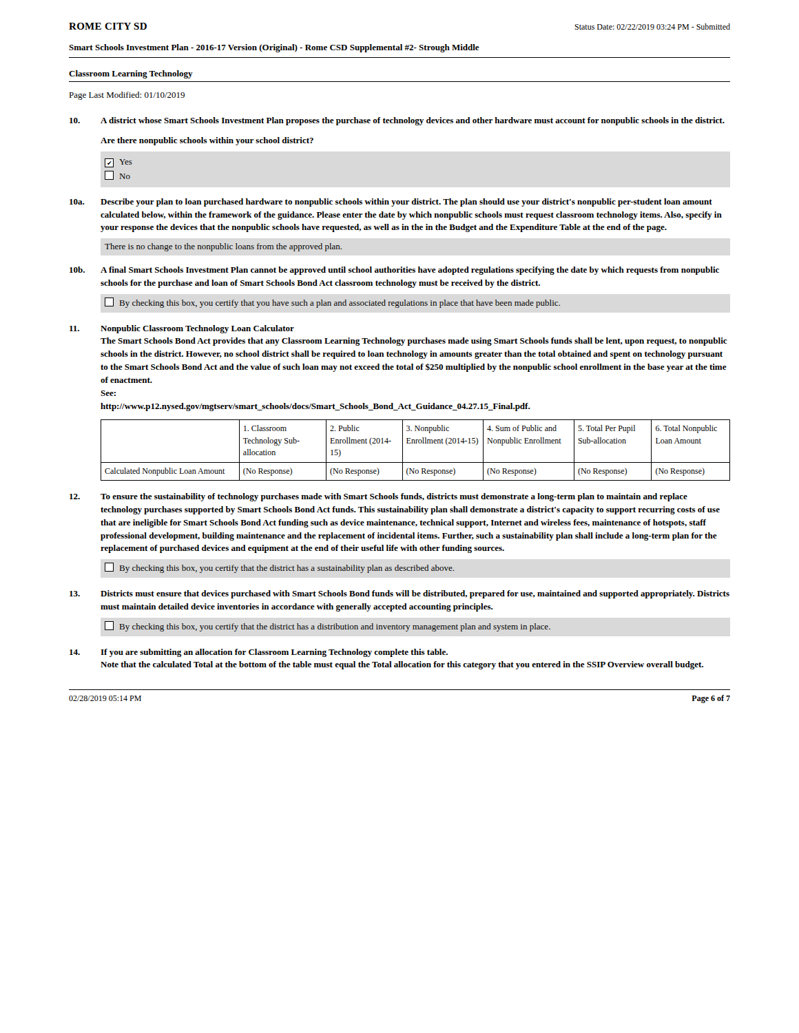ROME CITY SD
Status Date: 02/22/2019 03:24 PM - Submitted
Smart Schools Investment Plan - 2016-17 Version (Original) - Rome CSD Supplemental #2- Strough Middle
Classroom Learning Technology
Page Last Modified: 01/10/2019
10.
A district whose Smart Schools Investment Plan proposes the purchase of technology devices and other hardware must account for nonpublic schools in the district.
Are there nonpublic schools within your school district?
Yes No
10a.
Describe your plan to loan purchased hardware to nonpublic schools within your district. The plan should use your district's nonpublic per-student loan amount calculated below, within the framework of the guidance. Please enter the date by which nonpublic schools must request classroom technology items. Also, specify in your response the devices that the nonpublic schools have requested, as well as in the in the Budget and the Expenditure Table at the end of the page.
There is no change to the nonpublic loans from the approved plan.
10b.
A final Smart Schools Investment Plan cannot be approved until school authorities have adopted regulations specifying the date by which requests from nonpublic schools for the purchase and loan of Smart Schools Bond Act classroom technology must be received by the district.
By checking this box, you certify that you have such a plan and associated regulations in place that have been made public.
11.
Nonpublic Classroom Technology Loan Calculator
The Smart Schools Bond Act provides that any Classroom Learning Technology purchases made using Smart Schools funds shall be lent, upon request, to nonpublic schools in the district. However, no school district shall be required to loan technology in amounts greater than the total obtained and spent on technology pursuant to the Smart Schools Bond Act and the value of such loan may not exceed the total of $250 multiplied by the nonpublic school enrollment in the base year at the time of enactment.
See:
http://www.p12.nysed.gov/mgtserv/smart_schools/docs/Smart_Schools_Bond_Act_Guidance_04.27.15_Final.pdf.
| | 1. Classroom Technology Sub-allocation | 2. Public Enrollment (2014-15) | 3. Nonpublic Enrollment (2014-15) | 4. Sum of Public and Nonpublic Enrollment | 5. Total Per Pupil Sub-allocation | 6. Total Nonpublic Loan Amount |
| --- | --- | --- | --- | --- | --- | --- |
| Calculated Nonpublic Loan Amount | (No Response) | (No Response) | (No Response) | (No Response) | (No Response) | (No Response) |
12.
To ensure the sustainability of technology purchases made with Smart Schools funds, districts must demonstrate a long-term plan to maintain and replace technology purchases supported by Smart Schools Bond Act funds. This sustainability plan shall demonstrate a district's capacity to support recurring costs of use that are ineligible for Smart Schools Bond Act funding such as device maintenance, technical support, Internet and wireless fees, maintenance of hotspots, staff professional development, building maintenance and the replacement of incidental items. Further, such a sustainability plan shall include a long-term plan for the replacement of purchased devices and equipment at the end of their useful life with other funding sources.
By checking this box, you certify that the district has a sustainability plan as described above.
13.
Districts must ensure that devices purchased with Smart Schools Bond funds will be distributed, prepared for use, maintained and supported appropriately. Districts must maintain detailed device inventories in accordance with generally accepted accounting principles.
By checking this box, you certify that the district has a distribution and inventory management plan and system in place.
14.
If you are submitting an allocation for Classroom Learning Technology complete this table.
Note that the calculated Total at the bottom of the table must equal the Total allocation for this category that you entered in the SSIP Overview overall budget.
02/28/2019 05:14 PM
Page 6 of 7